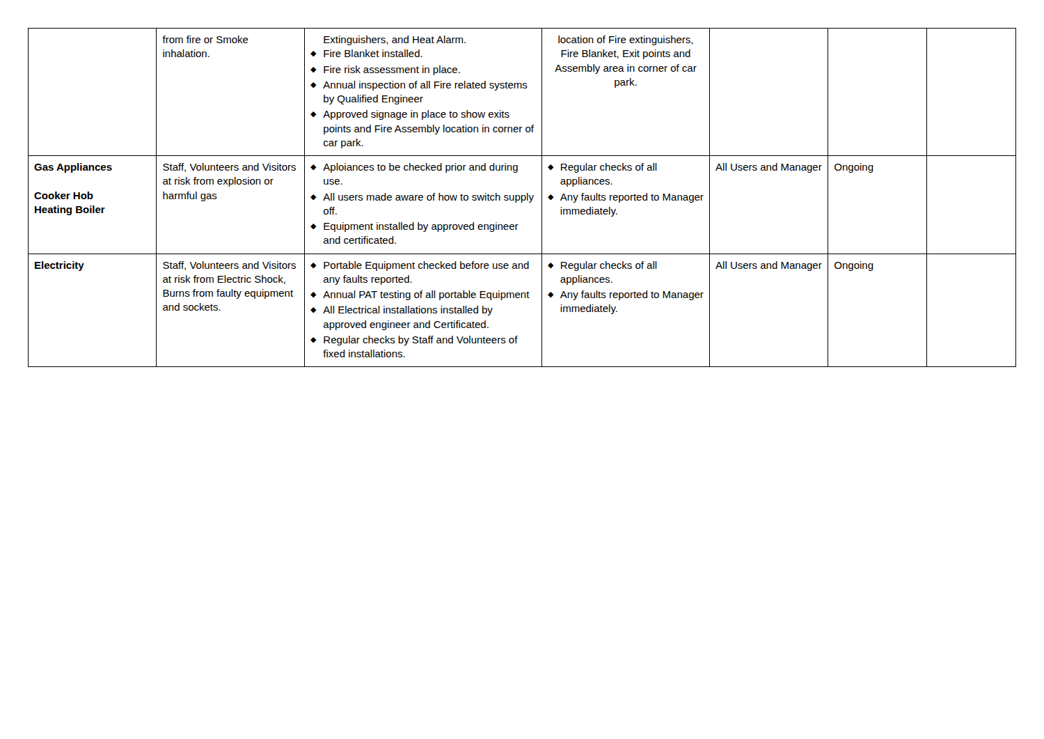| | from fire or Smoke inhalation. | Extinguishers, and Heat Alarm. Fire Blanket installed. Fire risk assessment in place. Annual inspection of all Fire related systems by Qualified Engineer Approved signage in place to show exits points and Fire Assembly location in corner of car park. | location of Fire extinguishers, Fire Blanket, Exit points and Assembly area in corner of car park. | | | |
| Gas Appliances Cooker Hob Heating Boiler | Staff, Volunteers and Visitors at risk from explosion or harmful gas | Aploiances to be checked prior and during use. All users made aware of how to switch supply off. Equipment installed by approved engineer and certificated. | Regular checks of all appliances. Any faults reported to Manager immediately. | All Users and Manager | Ongoing | |
| Electricity | Staff, Volunteers and Visitors at risk from Electric Shock, Burns from faulty equipment and sockets. | Portable Equipment checked before use and any faults reported. Annual PAT testing of all portable Equipment All Electrical installations installed by approved engineer and Certificated. Regular checks by Staff and Volunteers of fixed installations. | Regular checks of all appliances. Any faults reported to Manager immediately. | All Users and Manager | Ongoing | |